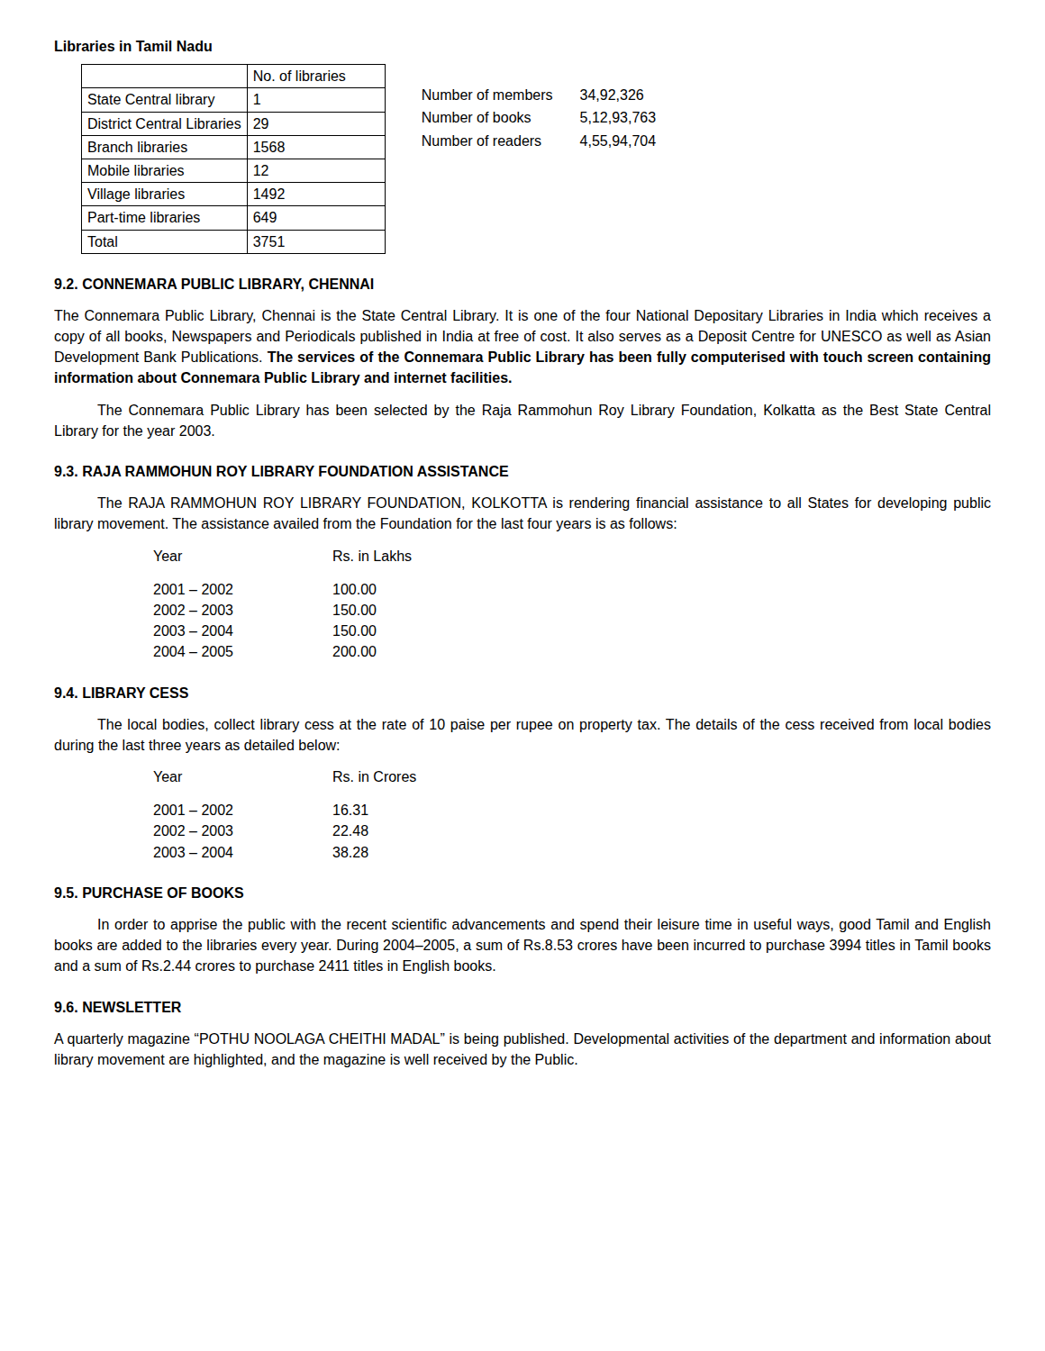Libraries in Tamil Nadu
| | No. of libraries |
| State Central library | 1 |
| District Central Libraries | 29 |
| Branch libraries | 1568 |
| Mobile libraries | 12 |
| Village libraries | 1492 |
| Part-time libraries | 649 |
| Total | 3751 |
| Number of members | 34,92,326 |
| Number of books | 5,12,93,763 |
| Number of readers | 4,55,94,704 |
9.2. Connemara Public Library, Chennai
The Connemara Public Library, Chennai is the State Central Library. It is one of the four National Depositary Libraries in India which receives a copy of all books, Newspapers and Periodicals published in India at free of cost. It also serves as a Deposit Centre for UNESCO as well as Asian Development Bank Publications. The services of the Connemara Public Library has been fully computerised with touch screen containing information about Connemara Public Library and internet facilities.
The Connemara Public Library has been selected by the Raja Rammohun Roy Library Foundation, Kolkatta as the Best State Central Library for the year 2003.
9.3. Raja Rammohun Roy Library Foundation Assistance
The RAJA RAMMOHUN ROY LIBRARY FOUNDATION, KOLKOTTA is rendering financial assistance to all States for developing public library movement. The assistance availed from the Foundation for the last four years is as follows:
| Year | Rs. in Lakhs |
| 2001 – 2002 | 100.00 |
| 2002 – 2003 | 150.00 |
| 2003 – 2004 | 150.00 |
| 2004 – 2005 | 200.00 |
9.4. Library Cess
The local bodies, collect library cess at the rate of 10 paise per rupee on property tax. The details of the cess received from local bodies during the last three years as detailed below:
| Year | Rs. in Crores |
| 2001 – 2002 | 16.31 |
| 2002 – 2003 | 22.48 |
| 2003 – 2004 | 38.28 |
9.5. Purchase of Books
In order to apprise the public with the recent scientific advancements and spend their leisure time in useful ways, good Tamil and English books are added to the libraries every year. During 2004–2005, a sum of Rs.8.53 crores have been incurred to purchase 3994 titles in Tamil books and a sum of Rs.2.44 crores to purchase 2411 titles in English books.
9.6. Newsletter
A quarterly magazine “POTHU NOOLAGA CHEITHI MADAL” is being published. Developmental activities of the department and information about library movement are highlighted, and the magazine is well received by the Public.